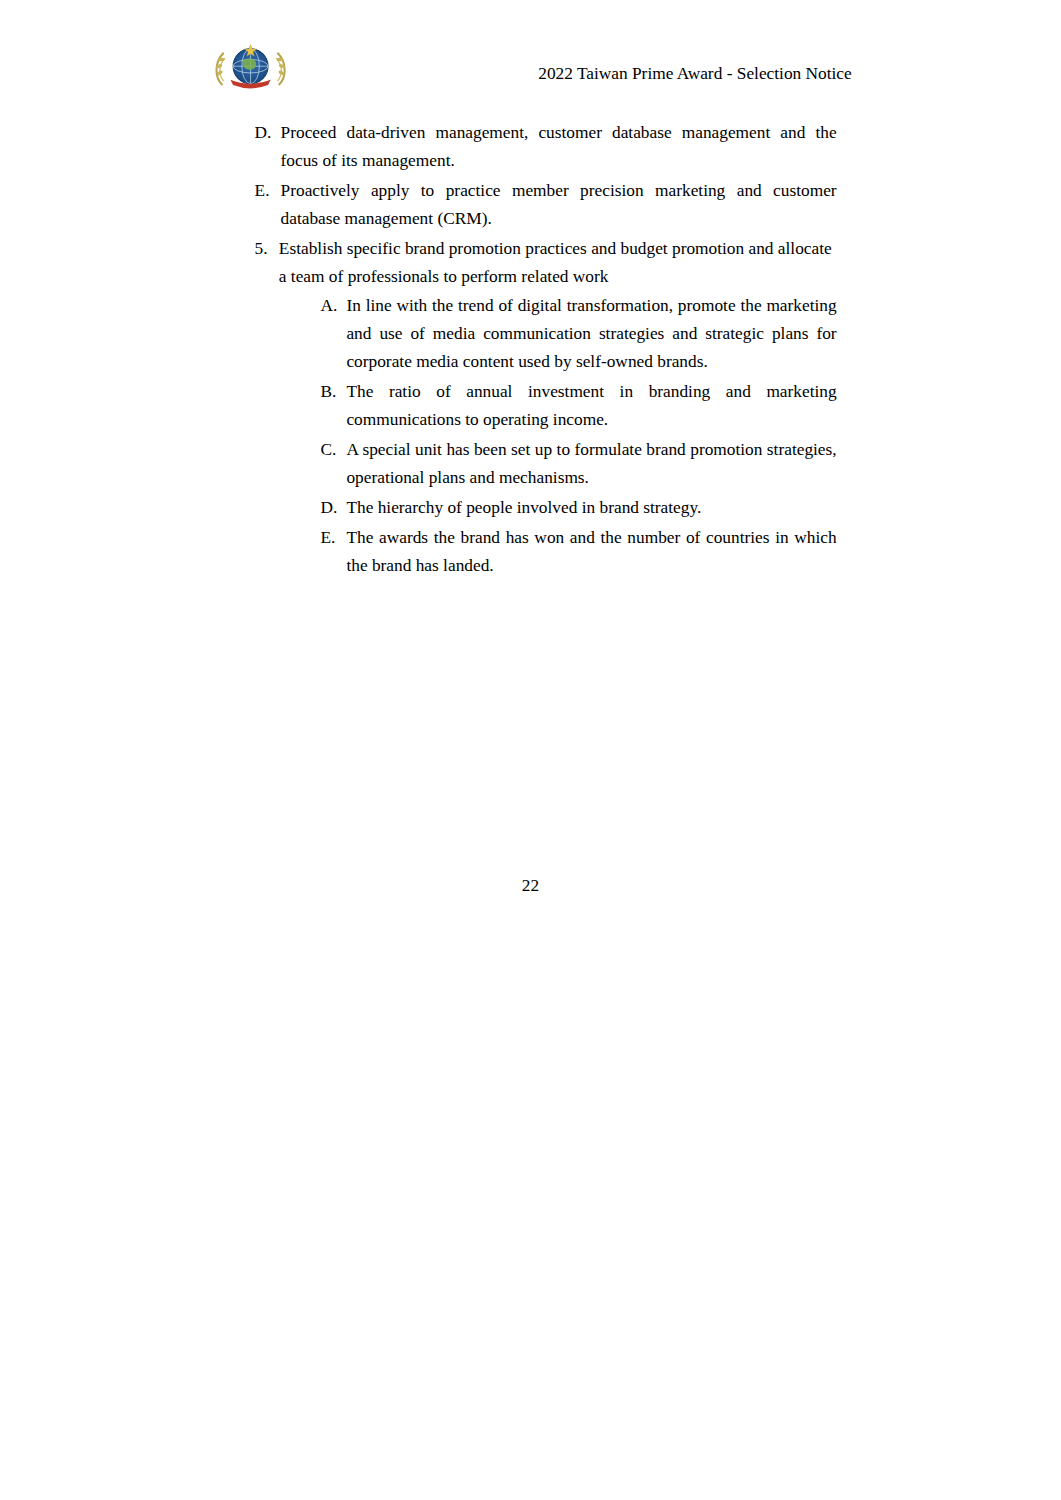2022 Taiwan Prime Award - Selection Notice
D. Proceed data-driven management, customer database management and the focus of its management.
E. Proactively apply to practice member precision marketing and customer database management (CRM).
5. Establish specific brand promotion practices and budget promotion and allocate a team of professionals to perform related work
A. In line with the trend of digital transformation, promote the marketing and use of media communication strategies and strategic plans for corporate media content used by self-owned brands.
B. The ratio of annual investment in branding and marketing communications to operating income.
C. A special unit has been set up to formulate brand promotion strategies, operational plans and mechanisms.
D. The hierarchy of people involved in brand strategy.
E. The awards the brand has won and the number of countries in which the brand has landed.
22